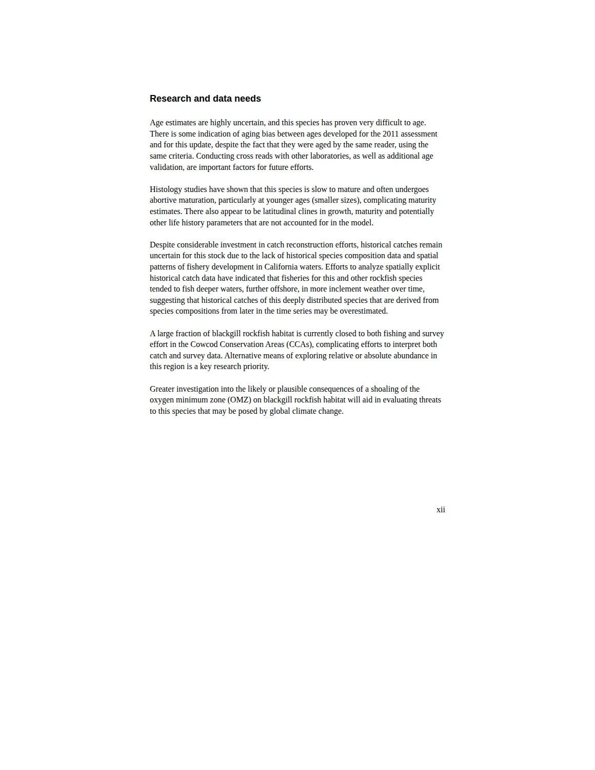Research and data needs
Age estimates are highly uncertain, and this species has proven very difficult to age. There is some indication of aging bias between ages developed for the 2011 assessment and for this update, despite the fact that they were aged by the same reader, using the same criteria. Conducting cross reads with other laboratories, as well as additional age validation, are important factors for future efforts.
Histology studies have shown that this species is slow to mature and often undergoes abortive maturation, particularly at younger ages (smaller sizes), complicating maturity estimates. There also appear to be latitudinal clines in growth, maturity and potentially other life history parameters that are not accounted for in the model.
Despite considerable investment in catch reconstruction efforts, historical catches remain uncertain for this stock due to the lack of historical species composition data and spatial patterns of fishery development in California waters. Efforts to analyze spatially explicit historical catch data have indicated that fisheries for this and other rockfish species tended to fish deeper waters, further offshore, in more inclement weather over time, suggesting that historical catches of this deeply distributed species that are derived from species compositions from later in the time series may be overestimated.
A large fraction of blackgill rockfish habitat is currently closed to both fishing and survey effort in the Cowcod Conservation Areas (CCAs), complicating efforts to interpret both catch and survey data. Alternative means of exploring relative or absolute abundance in this region is a key research priority.
Greater investigation into the likely or plausible consequences of a shoaling of the oxygen minimum zone (OMZ) on blackgill rockfish habitat will aid in evaluating threats to this species that may be posed by global climate change.
xii